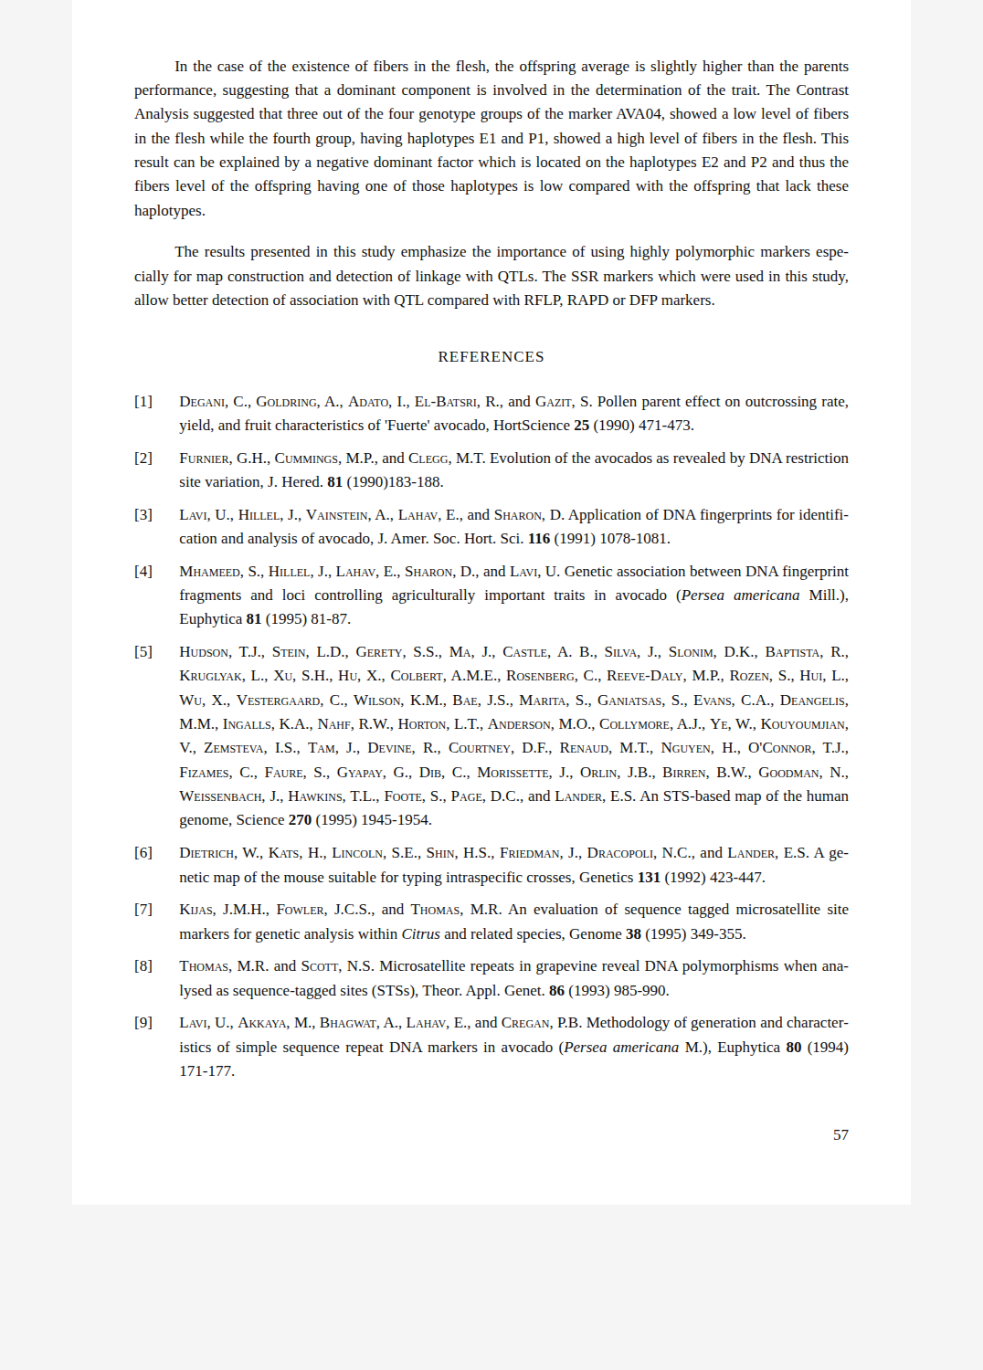In the case of the existence of fibers in the flesh, the offspring average is slightly higher than the parents performance, suggesting that a dominant component is involved in the determination of the trait. The Contrast Analysis suggested that three out of the four genotype groups of the marker AVA04, showed a low level of fibers in the flesh while the fourth group, having haplotypes E1 and P1, showed a high level of fibers in the flesh. This result can be explained by a negative dominant factor which is located on the haplotypes E2 and P2 and thus the fibers level of the offspring having one of those haplotypes is low compared with the offspring that lack these haplotypes.
The results presented in this study emphasize the importance of using highly polymorphic markers especially for map construction and detection of linkage with QTLs. The SSR markers which were used in this study, allow better detection of association with QTL compared with RFLP, RAPD or DFP markers.
REFERENCES
[1] Degani, C., Goldring, A., Adato, I., El-Batsri, R., and Gazit, S. Pollen parent effect on outcrossing rate, yield, and fruit characteristics of 'Fuerte' avocado, HortScience 25 (1990) 471-473.
[2] Furnier, G.H., Cummings, M.P., and Clegg, M.T. Evolution of the avocados as revealed by DNA restriction site variation, J. Hered. 81 (1990)183-188.
[3] Lavi, U., Hillel, J., Vainstein, A., Lahav, E., and Sharon, D. Application of DNA fingerprints for identification and analysis of avocado, J. Amer. Soc. Hort. Sci. 116 (1991) 1078-1081.
[4] Mhameed, S., Hillel, J., Lahav, E., Sharon, D., and Lavi, U. Genetic association between DNA fingerprint fragments and loci controlling agriculturally important traits in avocado (Persea americana Mill.), Euphytica 81 (1995) 81-87.
[5] Hudson, T.J., Stein, L.D., Gerety, S.S., Ma, J., Castle, A. B., Silva, J., Slonim, D.K., Baptista, R., Kruglyak, L., Xu, S.H., Hu, X., Colbert, A.M.E., Rosenberg, C., Reeve-Daly, M.P., Rozen, S., Hui, L., Wu, X., Vestergaard, C., Wilson, K.M., Bae, J.S., Marita, S., Ganiatsas, S., Evans, C.A., Deangelis, M.M., Ingalls, K.A., Nahf, R.W., Horton, L.T., Anderson, M.O., Collymore, A.J., Ye, W., Kouyoumjian, V., Zemsteva, I.S., Tam, J., Devine, R., Courtney, D.F., Renaud, M.T., Nguyen, H., O'Connor, T.J., Fizames, C., Faure, S., Gyapay, G., Dib, C., Morissette, J., Orlin, J.B., Birren, B.W., Goodman, N., Weissenbach, J., Hawkins, T.L., Foote, S., Page, D.C., and Lander, E.S. An STS-based map of the human genome, Science 270 (1995) 1945-1954.
[6] Dietrich, W., Kats, H., Lincoln, S.E., Shin, H.S., Friedman, J., Dracopoli, N.C., and Lander, E.S. A genetic map of the mouse suitable for typing intraspecific crosses, Genetics 131 (1992) 423-447.
[7] Kijas, J.M.H., Fowler, J.C.S., and Thomas, M.R. An evaluation of sequence tagged microsatellite site markers for genetic analysis within Citrus and related species, Genome 38 (1995) 349-355.
[8] Thomas, M.R. and Scott, N.S. Microsatellite repeats in grapevine reveal DNA polymorphisms when analysed as sequence-tagged sites (STSs), Theor. Appl. Genet. 86 (1993) 985-990.
[9] Lavi, U., Akkaya, M., Bhagwat, A., Lahav, E., and Cregan, P.B. Methodology of generation and characteristics of simple sequence repeat DNA markers in avocado (Persea americana M.), Euphytica 80 (1994) 171-177.
57